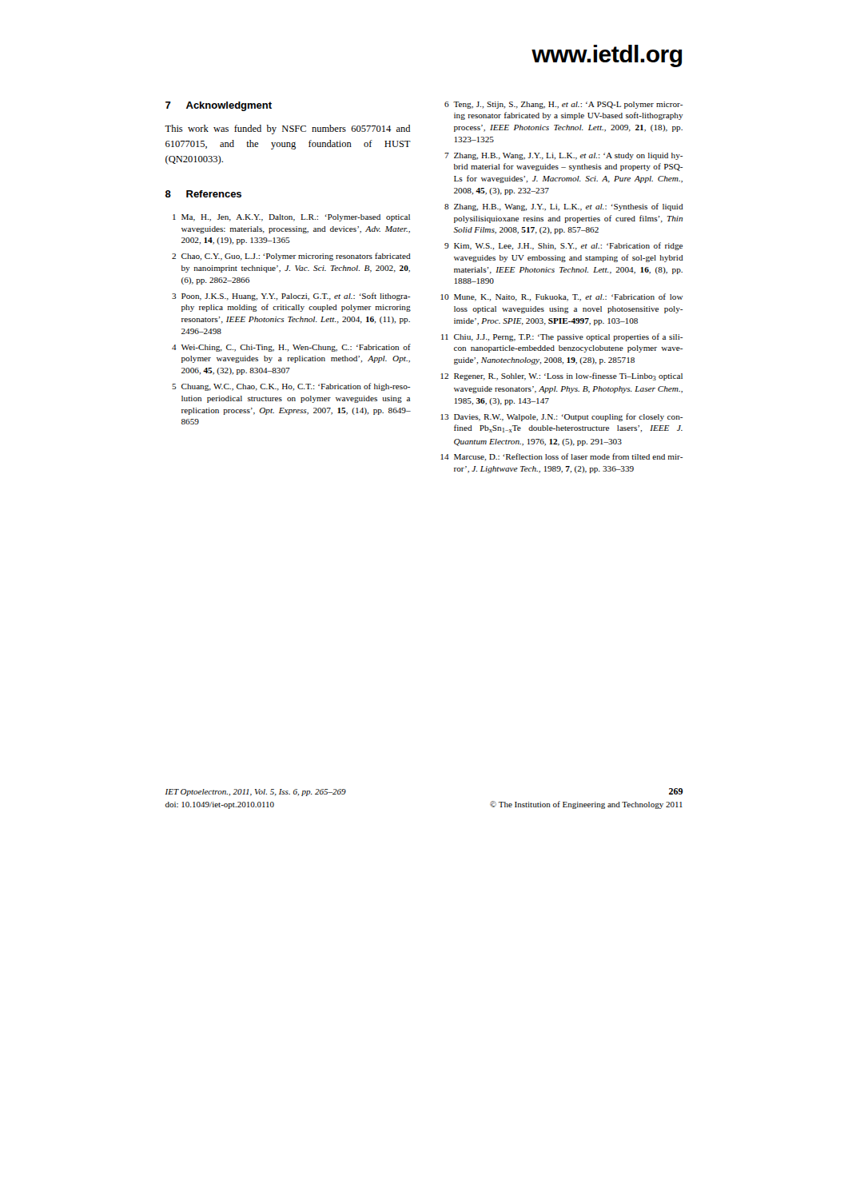www.ietdl.org
7 Acknowledgment
This work was funded by NSFC numbers 60577014 and 61077015, and the young foundation of HUST (QN2010033).
8 References
Ma, H., Jen, A.K.Y., Dalton, L.R.: ‘Polymer-based optical waveguides: materials, processing, and devices’, Adv. Mater., 2002, 14, (19), pp. 1339–1365
Chao, C.Y., Guo, L.J.: ‘Polymer microring resonators fabricated by nanoimprint technique’, J. Vac. Sci. Technol. B, 2002, 20, (6), pp. 2862–2866
Poon, J.K.S., Huang, Y.Y., Paloczi, G.T., et al.: ‘Soft lithography replica molding of critically coupled polymer microring resonators’, IEEE Photonics Technol. Lett., 2004, 16, (11), pp. 2496–2498
Wei-Ching, C., Chi-Ting, H., Wen-Chung, C.: ‘Fabrication of polymer waveguides by a replication method’, Appl. Opt., 2006, 45, (32), pp. 8304–8307
Chuang, W.C., Chao, C.K., Ho, C.T.: ‘Fabrication of high-resolution periodical structures on polymer waveguides using a replication process’, Opt. Express, 2007, 15, (14), pp. 8649–8659
Teng, J., Stijn, S., Zhang, H., et al.: ‘A PSQ-L polymer microring resonator fabricated by a simple UV-based soft-lithography process’, IEEE Photonics Technol. Lett., 2009, 21, (18), pp. 1323–1325
Zhang, H.B., Wang, J.Y., Li, L.K., et al.: ‘A study on liquid hybrid material for waveguides – synthesis and property of PSQ-Ls for waveguides’, J. Macromol. Sci. A, Pure Appl. Chem., 2008, 45, (3), pp. 232–237
Zhang, H.B., Wang, J.Y., Li, L.K., et al.: ‘Synthesis of liquid polysilisiquioxane resins and properties of cured films’, Thin Solid Films, 2008, 517, (2), pp. 857–862
Kim, W.S., Lee, J.H., Shin, S.Y., et al.: ‘Fabrication of ridge waveguides by UV embossing and stamping of sol-gel hybrid materials’, IEEE Photonics Technol. Lett., 2004, 16, (8), pp. 1888–1890
Mune, K., Naito, R., Fukuoka, T., et al.: ‘Fabrication of low loss optical waveguides using a novel photosensitive polyimide’, Proc. SPIE, 2003, SPIE-4997, pp. 103–108
Chiu, J.J., Perng, T.P.: ‘The passive optical properties of a silicon nanoparticle-embedded benzocyclobutene polymer waveguide’, Nanotechnology, 2008, 19, (28), p. 285718
Regener, R., Sohler, W.: ‘Loss in low-finesse Ti–Linbo3 optical waveguide resonators’, Appl. Phys. B, Photophys. Laser Chem., 1985, 36, (3), pp. 143–147
Davies, R.W., Walpole, J.N.: ‘Output coupling for closely confined PbxSn1−xTe double-heterostructure lasers’, IEEE J. Quantum Electron., 1976, 12, (5), pp. 291–303
Marcuse, D.: ‘Reflection loss of laser mode from tilted end mirror’, J. Lightwave Tech., 1989, 7, (2), pp. 336–339
IET Optoelectron., 2011, Vol. 5, Iss. 6, pp. 265–269
doi: 10.1049/iet-opt.2010.0110
269
© The Institution of Engineering and Technology 2011